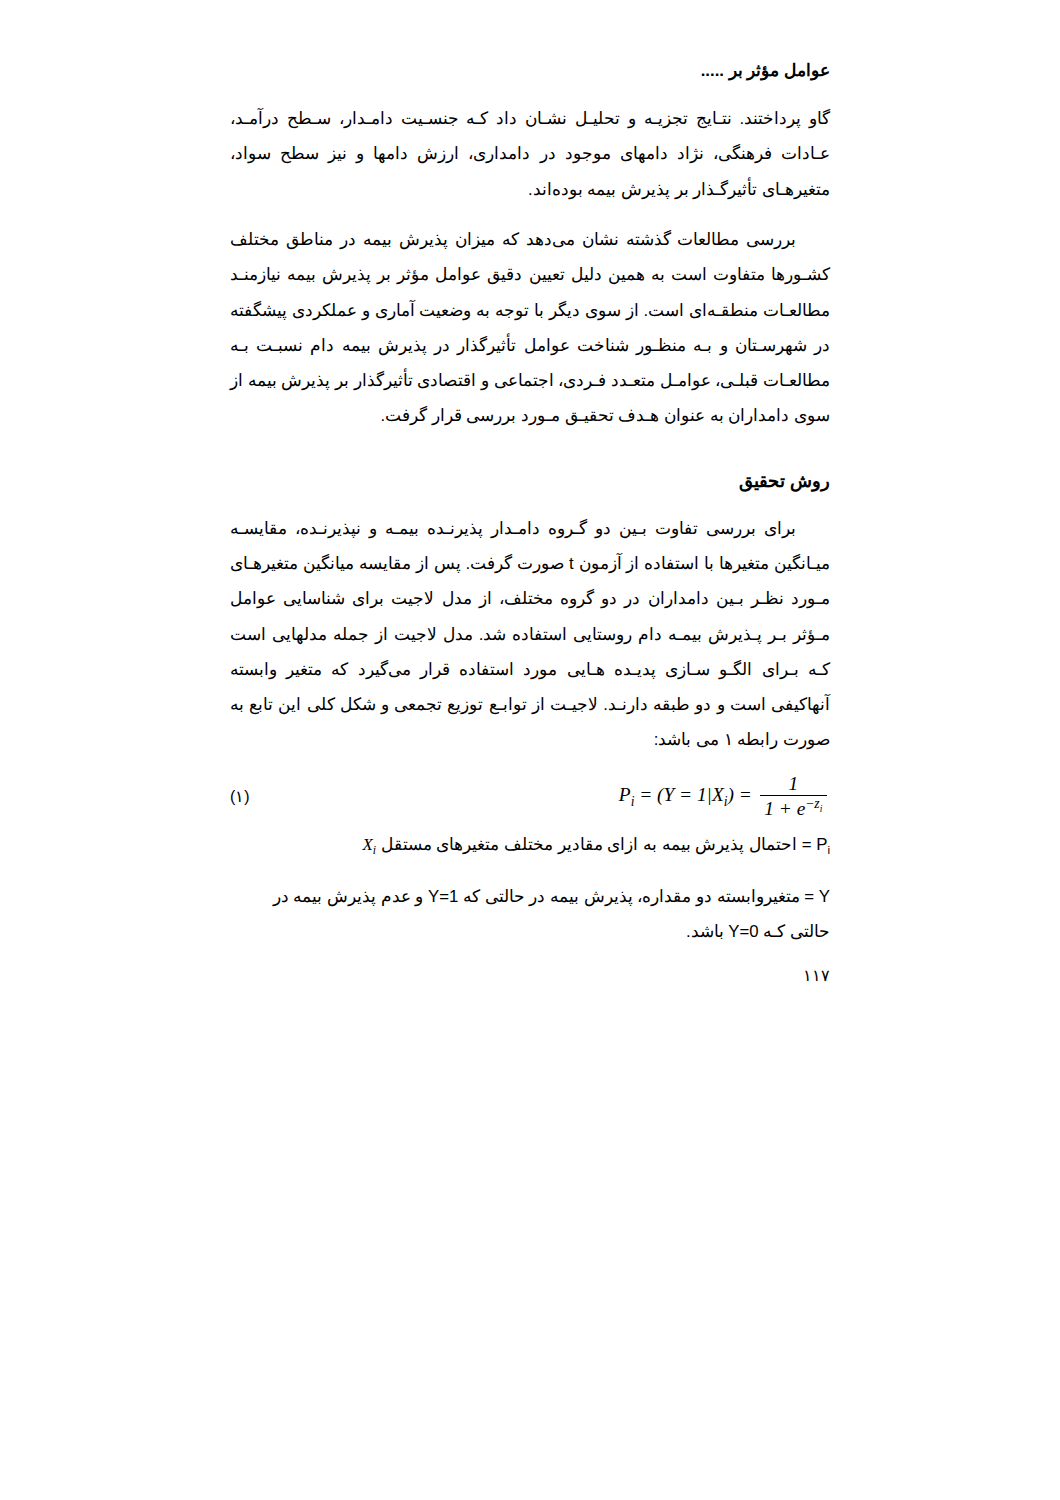عوامل مؤثر بر .....
گاو پرداختند. نتـایج تجزیـه و تحلیـل نشـان داد کـه جنسـیت دامـدار، سـطح درآمـد، عـادات فرهنگی، نژاد دامهای موجود در دامداری، ارزش دامها و نیز سطح سواد، متغیرهـای تأثیرگـذار بر پذیرش بیمه بوده‌اند.
بررسی مطالعات گذشته نشان می‌دهد که میزان پذیرش بیمه در مناطق مختلف کشـورها متفاوت است به همین دلیل تعیین دقیق عوامل مؤثر بر پذیرش بیمه نیازمنـد مطالعـات منطقـه‌ای است. از سوی دیگر با توجه به وضعیت آماری و عملکردی پیشگفته در شهرسـتان و بـه منظـور شناخت عوامل تأثیرگذار در پذیرش بیمه دام نسبـت بـه مطالعـات قبلـی، عوامـل متعـدد فـردی، اجتماعی و اقتصادی تأثیرگذار بر پذیرش بیمه از سوی دامداران به عنوان هـدف تحقیـق مـورد بررسی قرار گرفت.
روش تحقیق
برای بررسی تفاوت بـین دو گـروه دامـدار پذیرنـده بیمـه و نپذیرنـده، مقایسـه میـانگین متغیرها با استفاده از آزمون t صورت گرفت. پس از مقایسه میانگین متغیرهـای مـورد نظـر بـین دامداران در دو گروه مختلف، از مدل لاجیت برای شناسایی عوامل مـؤثر بـر پـذیرش بیمـه دام روستایی استفاده شد. مدل لاجیت از جمله مدلهایی است کـه بـرای الگـو سـازی پدیـده هـایی مورد استفاده قرار می‌گیرد که متغیر وابسته آنهاکیفی است و دو طبقه دارنـد. لاجیـت از توابـع توزیع تجمعی و شکل کلی این تابع به صورت رابطه ۱ می باشد:
(۱) Pi = (Y = 1|Xi) = 11 + e−zi
Pi = احتمال پذیرش بیمه به ازای مقادیر مختلف متغیرهای مستقل Xi
Y = متغیروابسته دو مقداره، پذیرش بیمه در حالتی که Y=1 و عدم پذیرش بیمه در حالتی کـه Y=0 باشد.
۱۱۷